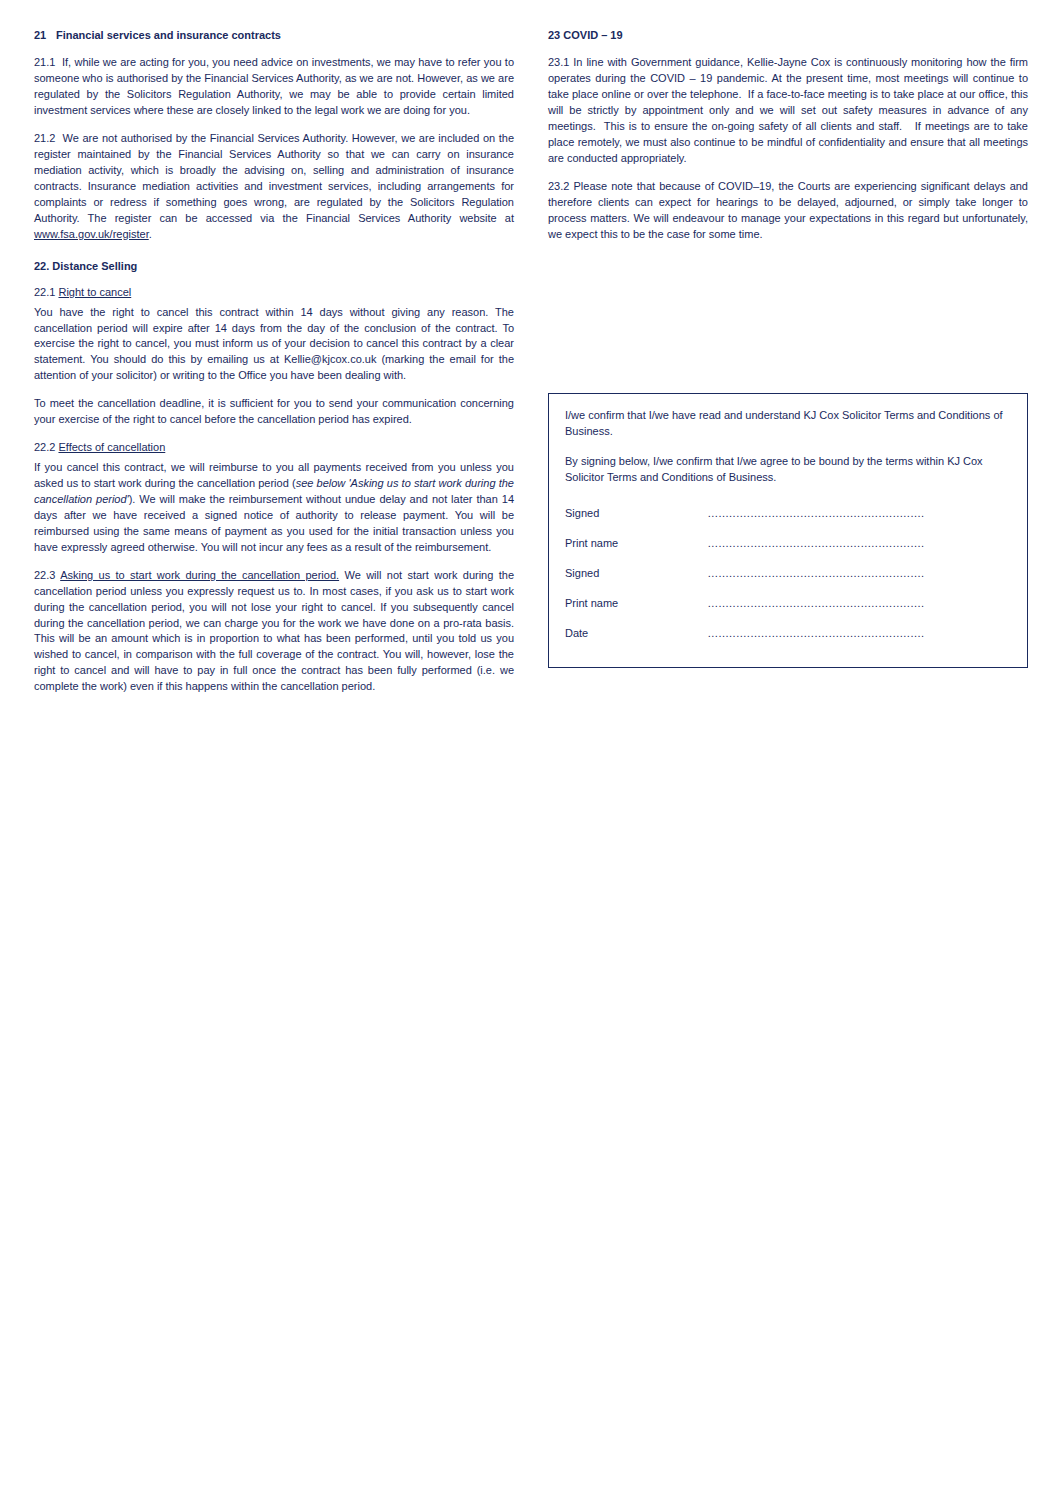21 Financial services and insurance contracts
21.1 If, while we are acting for you, you need advice on investments, we may have to refer you to someone who is authorised by the Financial Services Authority, as we are not. However, as we are regulated by the Solicitors Regulation Authority, we may be able to provide certain limited investment services where these are closely linked to the legal work we are doing for you.
21.2 We are not authorised by the Financial Services Authority. However, we are included on the register maintained by the Financial Services Authority so that we can carry on insurance mediation activity, which is broadly the advising on, selling and administration of insurance contracts. Insurance mediation activities and investment services, including arrangements for complaints or redress if something goes wrong, are regulated by the Solicitors Regulation Authority. The register can be accessed via the Financial Services Authority website at www.fsa.gov.uk/register.
22. Distance Selling
22.1 Right to cancel
You have the right to cancel this contract within 14 days without giving any reason. The cancellation period will expire after 14 days from the day of the conclusion of the contract. To exercise the right to cancel, you must inform us of your decision to cancel this contract by a clear statement. You should do this by emailing us at Kellie@kjcox.co.uk (marking the email for the attention of your solicitor) or writing to the Office you have been dealing with.
To meet the cancellation deadline, it is sufficient for you to send your communication concerning your exercise of the right to cancel before the cancellation period has expired.
22.2 Effects of cancellation
If you cancel this contract, we will reimburse to you all payments received from you unless you asked us to start work during the cancellation period (see below 'Asking us to start work during the cancellation period'). We will make the reimbursement without undue delay and not later than 14 days after we have received a signed notice of authority to release payment. You will be reimbursed using the same means of payment as you used for the initial transaction unless you have expressly agreed otherwise. You will not incur any fees as a result of the reimbursement.
22.3 Asking us to start work during the cancellation period. We will not start work during the cancellation period unless you expressly request us to. In most cases, if you ask us to start work during the cancellation period, you will not lose your right to cancel. If you subsequently cancel during the cancellation period, we can charge you for the work we have done on a pro-rata basis. This will be an amount which is in proportion to what has been performed, until you told us you wished to cancel, in comparison with the full coverage of the contract. You will, however, lose the right to cancel and will have to pay in full once the contract has been fully performed (i.e. we complete the work) even if this happens within the cancellation period.
23 COVID – 19
23.1 In line with Government guidance, Kellie-Jayne Cox is continuously monitoring how the firm operates during the COVID – 19 pandemic. At the present time, most meetings will continue to take place online or over the telephone. If a face-to-face meeting is to take place at our office, this will be strictly by appointment only and we will set out safety measures in advance of any meetings. This is to ensure the on-going safety of all clients and staff. If meetings are to take place remotely, we must also continue to be mindful of confidentiality and ensure that all meetings are conducted appropriately.
23.2 Please note that because of COVID–19, the Courts are experiencing significant delays and therefore clients can expect for hearings to be delayed, adjourned, or simply take longer to process matters. We will endeavour to manage your expectations in this regard but unfortunately, we expect this to be the case for some time.
I/we confirm that I/we have read and understand KJ Cox Solicitor Terms and Conditions of Business.
By signing below, I/we confirm that I/we agree to be bound by the terms within KJ Cox Solicitor Terms and Conditions of Business.
| Signed | ............................................................. |
| Print name | ............................................................. |
| Signed | ............................................................. |
| Print name | ............................................................. |
| Date | ............................................................. |